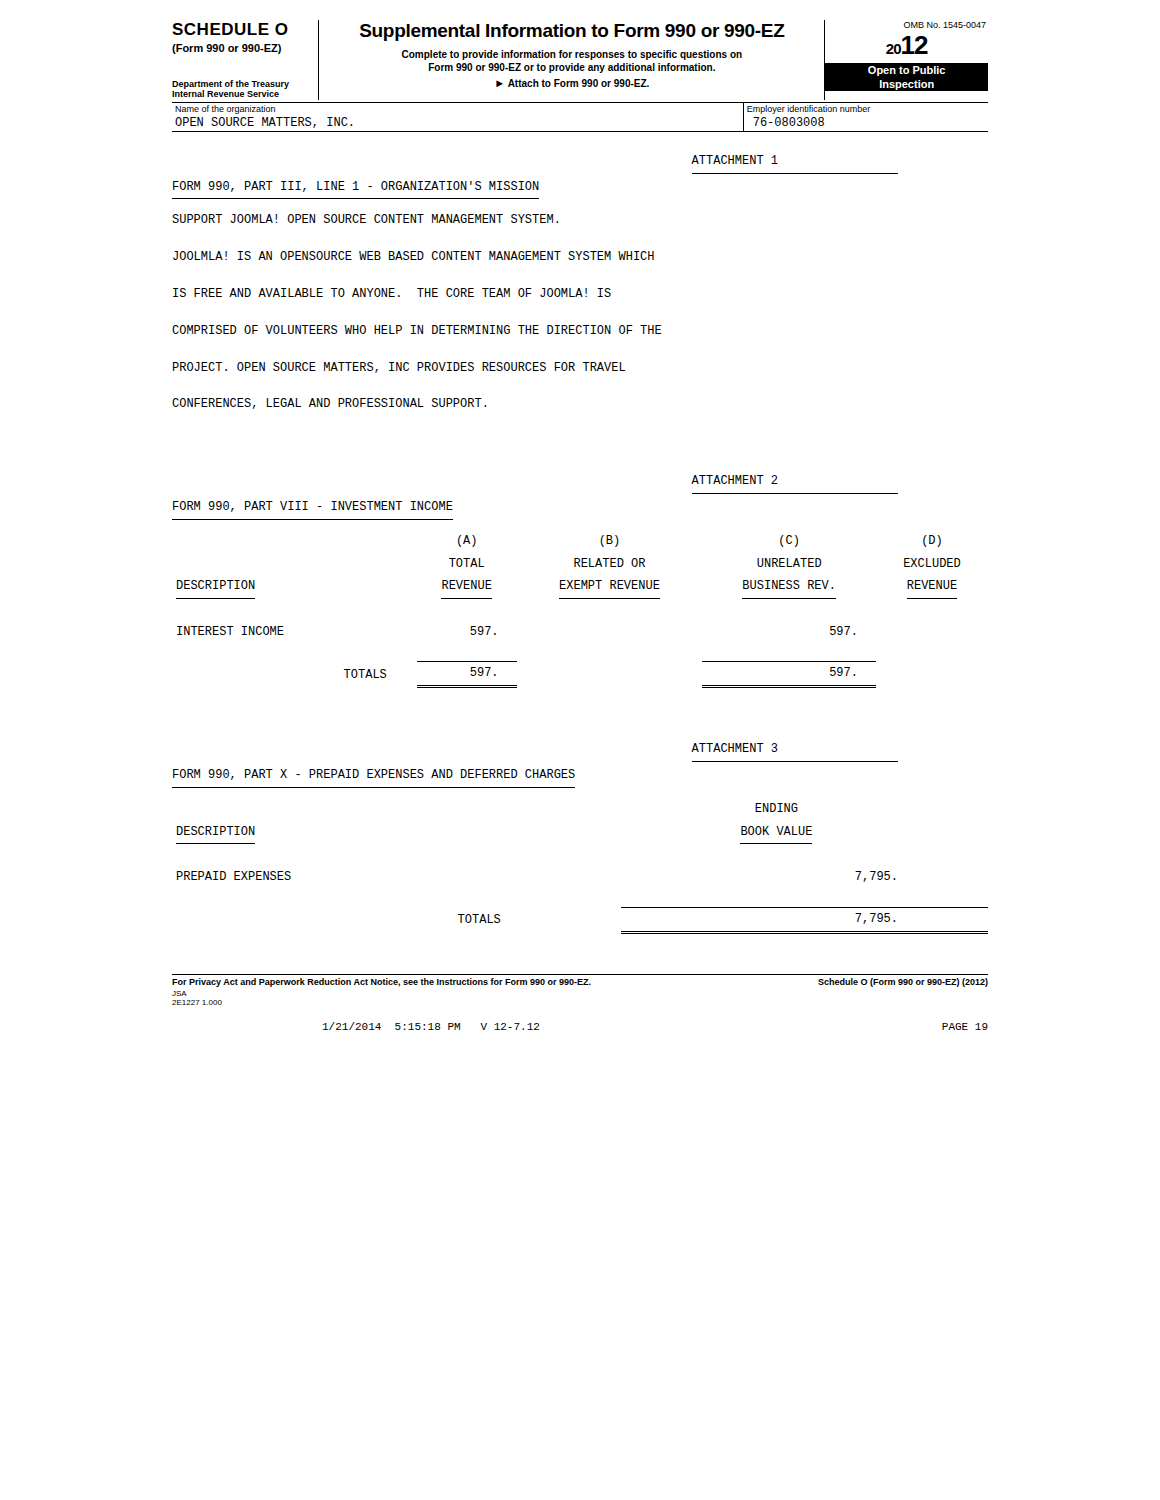| SCHEDULE O (Form 990 or 990-EZ) Department of the Treasury Internal Revenue Service | Supplemental Information to Form 990 or 990-EZ Complete to provide information for responses to specific questions on Form 990 or 990-EZ or to provide any additional information. ► Attach to Form 990 or 990-EZ. | OMB No. 1545-0047 20 12 Open to Public Inspection |
| Name of the organization OPEN SOURCE MATTERS, INC. | Employer identification number 76-0803008 |
ATTACHMENT 1
FORM 990, PART III, LINE 1 - ORGANIZATION'S MISSION
SUPPORT JOOMLA! OPEN SOURCE CONTENT MANAGEMENT SYSTEM.
JOOLMLA! IS AN OPENSOURCE WEB BASED CONTENT MANAGEMENT SYSTEM WHICH
IS FREE AND AVAILABLE TO ANYONE. THE CORE TEAM OF JOOMLA! IS
COMPRISED OF VOLUNTEERS WHO HELP IN DETERMINING THE DIRECTION OF THE
PROJECT. OPEN SOURCE MATTERS, INC PROVIDES RESOURCES FOR TRAVEL
CONFERENCES, LEGAL AND PROFESSIONAL SUPPORT.
ATTACHMENT 2
FORM 990, PART VIII - INVESTMENT INCOME
| | (A) | (B) | (C) | (D) |
| | TOTAL | RELATED OR | UNRELATED | EXCLUDED |
| DESCRIPTION | REVENUE | EXEMPT REVENUE | BUSINESS REV. | REVENUE |
| INTEREST INCOME | 597. | | 597. | |
| TOTALS | 597. | | 597. | |
ATTACHMENT 3
FORM 990, PART X - PREPAID EXPENSES AND DEFERRED CHARGES
| | ENDING |
| DESCRIPTION | BOOK VALUE |
| PREPAID EXPENSES | 7,795. |
| TOTALS | 7,795. |
For Privacy Act and Paperwork Reduction Act Notice, see the Instructions for Form 990 or 990-EZ.
Schedule O (Form 990 or 990-EZ) (2012)
JSA
2E1227 1.000
1/21/2014 5:15:18 PM V 12-7.12
PAGE 19